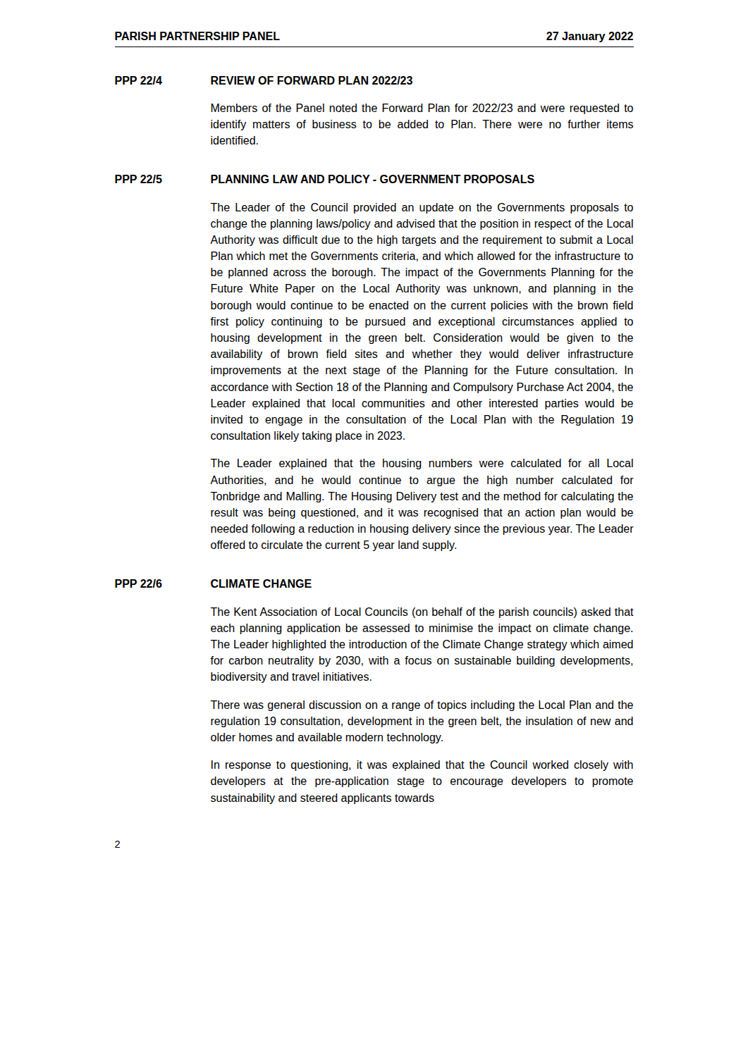PARISH PARTNERSHIP PANEL 27 January 2022
PPP 22/4 REVIEW OF FORWARD PLAN 2022/23
Members of the Panel noted the Forward Plan for 2022/23 and were requested to identify matters of business to be added to Plan. There were no further items identified.
PPP 22/5 PLANNING LAW AND POLICY - GOVERNMENT PROPOSALS
The Leader of the Council provided an update on the Governments proposals to change the planning laws/policy and advised that the position in respect of the Local Authority was difficult due to the high targets and the requirement to submit a Local Plan which met the Governments criteria, and which allowed for the infrastructure to be planned across the borough. The impact of the Governments Planning for the Future White Paper on the Local Authority was unknown, and planning in the borough would continue to be enacted on the current policies with the brown field first policy continuing to be pursued and exceptional circumstances applied to housing development in the green belt. Consideration would be given to the availability of brown field sites and whether they would deliver infrastructure improvements at the next stage of the Planning for the Future consultation. In accordance with Section 18 of the Planning and Compulsory Purchase Act 2004, the Leader explained that local communities and other interested parties would be invited to engage in the consultation of the Local Plan with the Regulation 19 consultation likely taking place in 2023.
The Leader explained that the housing numbers were calculated for all Local Authorities, and he would continue to argue the high number calculated for Tonbridge and Malling. The Housing Delivery test and the method for calculating the result was being questioned, and it was recognised that an action plan would be needed following a reduction in housing delivery since the previous year. The Leader offered to circulate the current 5 year land supply.
PPP 22/6 CLIMATE CHANGE
The Kent Association of Local Councils (on behalf of the parish councils) asked that each planning application be assessed to minimise the impact on climate change. The Leader highlighted the introduction of the Climate Change strategy which aimed for carbon neutrality by 2030, with a focus on sustainable building developments, biodiversity and travel initiatives.
There was general discussion on a range of topics including the Local Plan and the regulation 19 consultation, development in the green belt, the insulation of new and older homes and available modern technology.
In response to questioning, it was explained that the Council worked closely with developers at the pre-application stage to encourage developers to promote sustainability and steered applicants towards
2